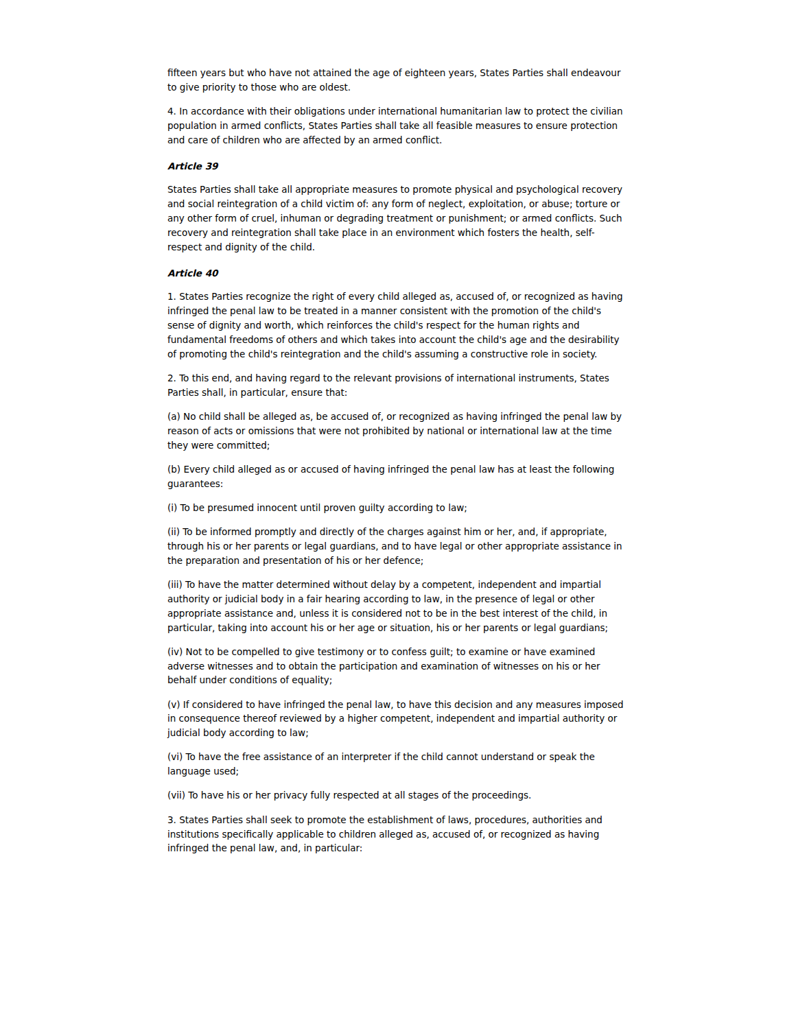fifteen years but who have not attained the age of eighteen years, States Parties shall endeavour to give priority to those who are oldest.
4. In accordance with their obligations under international humanitarian law to protect the civilian population in armed conflicts, States Parties shall take all feasible measures to ensure protection and care of children who are affected by an armed conflict.
Article 39
States Parties shall take all appropriate measures to promote physical and psychological recovery and social reintegration of a child victim of: any form of neglect, exploitation, or abuse; torture or any other form of cruel, inhuman or degrading treatment or punishment; or armed conflicts. Such recovery and reintegration shall take place in an environment which fosters the health, self-respect and dignity of the child.
Article 40
1. States Parties recognize the right of every child alleged as, accused of, or recognized as having infringed the penal law to be treated in a manner consistent with the promotion of the child's sense of dignity and worth, which reinforces the child's respect for the human rights and fundamental freedoms of others and which takes into account the child's age and the desirability of promoting the child's reintegration and the child's assuming a constructive role in society.
2. To this end, and having regard to the relevant provisions of international instruments, States Parties shall, in particular, ensure that:
(a) No child shall be alleged as, be accused of, or recognized as having infringed the penal law by reason of acts or omissions that were not prohibited by national or international law at the time they were committed;
(b) Every child alleged as or accused of having infringed the penal law has at least the following guarantees:
(i) To be presumed innocent until proven guilty according to law;
(ii) To be informed promptly and directly of the charges against him or her, and, if appropriate, through his or her parents or legal guardians, and to have legal or other appropriate assistance in the preparation and presentation of his or her defence;
(iii) To have the matter determined without delay by a competent, independent and impartial authority or judicial body in a fair hearing according to law, in the presence of legal or other appropriate assistance and, unless it is considered not to be in the best interest of the child, in particular, taking into account his or her age or situation, his or her parents or legal guardians;
(iv) Not to be compelled to give testimony or to confess guilt; to examine or have examined adverse witnesses and to obtain the participation and examination of witnesses on his or her behalf under conditions of equality;
(v) If considered to have infringed the penal law, to have this decision and any measures imposed in consequence thereof reviewed by a higher competent, independent and impartial authority or judicial body according to law;
(vi) To have the free assistance of an interpreter if the child cannot understand or speak the language used;
(vii) To have his or her privacy fully respected at all stages of the proceedings.
3. States Parties shall seek to promote the establishment of laws, procedures, authorities and institutions specifically applicable to children alleged as, accused of, or recognized as having infringed the penal law, and, in particular: